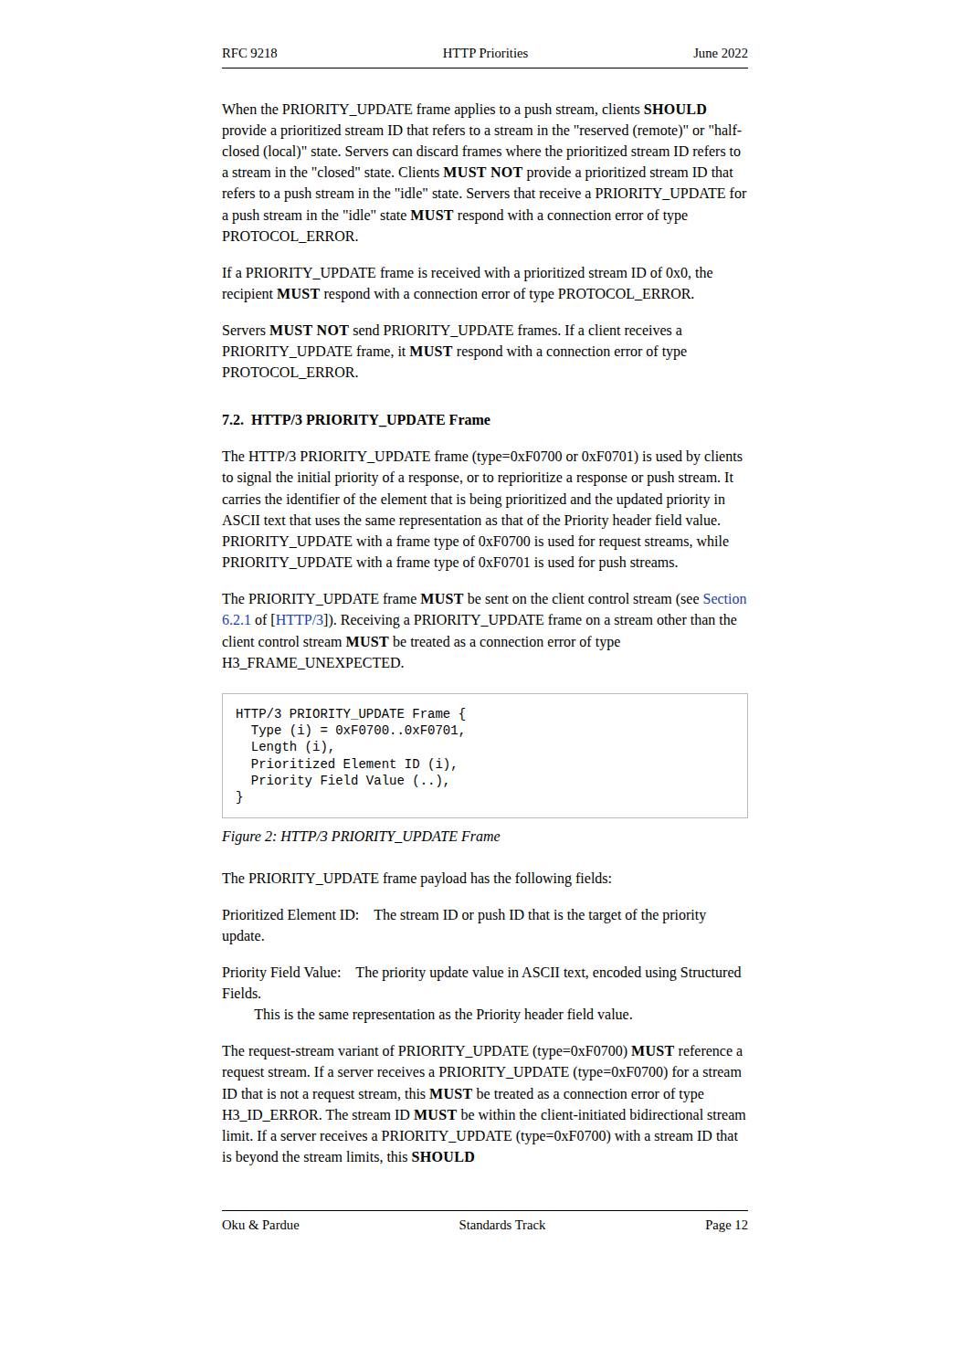RFC 9218
HTTP Priorities
June 2022
When the PRIORITY_UPDATE frame applies to a push stream, clients SHOULD provide a prioritized stream ID that refers to a stream in the "reserved (remote)" or "half-closed (local)" state. Servers can discard frames where the prioritized stream ID refers to a stream in the "closed" state. Clients MUST NOT provide a prioritized stream ID that refers to a push stream in the "idle" state. Servers that receive a PRIORITY_UPDATE for a push stream in the "idle" state MUST respond with a connection error of type PROTOCOL_ERROR.
If a PRIORITY_UPDATE frame is received with a prioritized stream ID of 0x0, the recipient MUST respond with a connection error of type PROTOCOL_ERROR.
Servers MUST NOT send PRIORITY_UPDATE frames. If a client receives a PRIORITY_UPDATE frame, it MUST respond with a connection error of type PROTOCOL_ERROR.
7.2. HTTP/3 PRIORITY_UPDATE Frame
The HTTP/3 PRIORITY_UPDATE frame (type=0xF0700 or 0xF0701) is used by clients to signal the initial priority of a response, or to reprioritize a response or push stream. It carries the identifier of the element that is being prioritized and the updated priority in ASCII text that uses the same representation as that of the Priority header field value. PRIORITY_UPDATE with a frame type of 0xF0700 is used for request streams, while PRIORITY_UPDATE with a frame type of 0xF0701 is used for push streams.
The PRIORITY_UPDATE frame MUST be sent on the client control stream (see Section 6.2.1 of [HTTP/3]). Receiving a PRIORITY_UPDATE frame on a stream other than the client control stream MUST be treated as a connection error of type H3_FRAME_UNEXPECTED.
HTTP/3 PRIORITY_UPDATE Frame {
  Type (i) = 0xF0700..0xF0701,
  Length (i),
  Prioritized Element ID (i),
  Priority Field Value (..),
}
Figure 2: HTTP/3 PRIORITY_UPDATE Frame
The PRIORITY_UPDATE frame payload has the following fields:
Prioritized Element ID: The stream ID or push ID that is the target of the priority update.
Priority Field Value: The priority update value in ASCII text, encoded using Structured Fields.
This is the same representation as the Priority header field value.
The request-stream variant of PRIORITY_UPDATE (type=0xF0700) MUST reference a request stream. If a server receives a PRIORITY_UPDATE (type=0xF0700) for a stream ID that is not a request stream, this MUST be treated as a connection error of type H3_ID_ERROR. The stream ID MUST be within the client-initiated bidirectional stream limit. If a server receives a PRIORITY_UPDATE (type=0xF0700) with a stream ID that is beyond the stream limits, this SHOULD
Oku & Pardue
Standards Track
Page 12